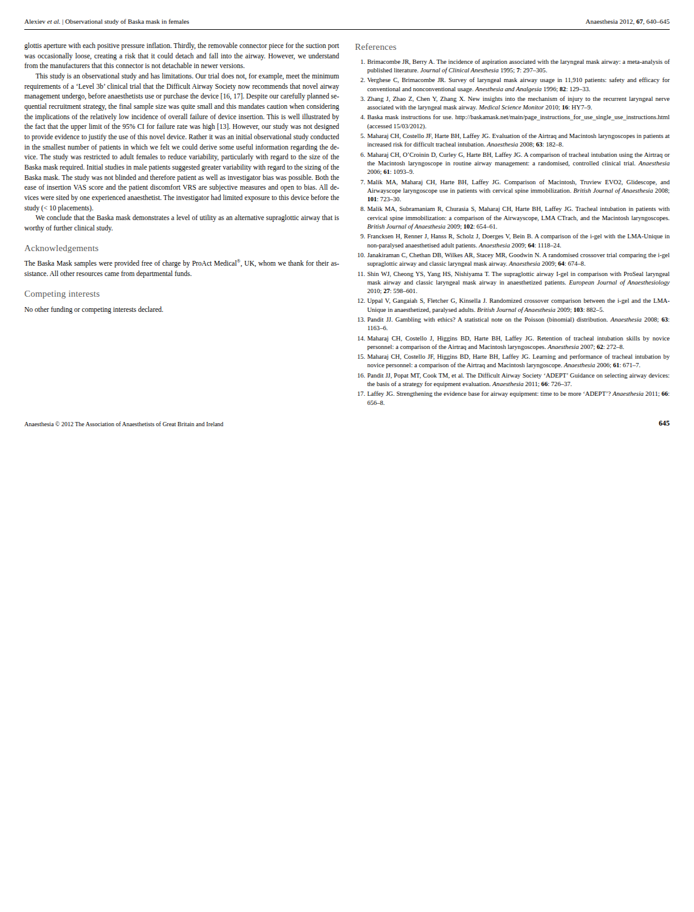Alexiev et al. | Observational study of Baska mask in females
Anaesthesia 2012, 67, 640–645
glottis aperture with each positive pressure inflation. Thirdly, the removable connector piece for the suction port was occasionally loose, creating a risk that it could detach and fall into the airway. However, we understand from the manufacturers that this connector is not detachable in newer versions.
This study is an observational study and has limitations. Our trial does not, for example, meet the minimum requirements of a ‘Level 3b’ clinical trial that the Difficult Airway Society now recommends that novel airway management undergo, before anaesthetists use or purchase the device [16, 17]. Despite our carefully planned sequential recruitment strategy, the final sample size was quite small and this mandates caution when considering the implications of the relatively low incidence of overall failure of device insertion. This is well illustrated by the fact that the upper limit of the 95% CI for failure rate was high [13]. However, our study was not designed to provide evidence to justify the use of this novel device. Rather it was an initial observational study conducted in the smallest number of patients in which we felt we could derive some useful information regarding the device. The study was restricted to adult females to reduce variability, particularly with regard to the size of the Baska mask required. Initial studies in male patients suggested greater variability with regard to the sizing of the Baska mask. The study was not blinded and therefore patient as well as investigator bias was possible. Both the ease of insertion VAS score and the patient discomfort VRS are subjective measures and open to bias. All devices were sited by one experienced anaesthetist. The investigator had limited exposure to this device before the study (< 10 placements).
We conclude that the Baska mask demonstrates a level of utility as an alternative supraglottic airway that is worthy of further clinical study.
Acknowledgements
The Baska Mask samples were provided free of charge by ProAct Medical®, UK, whom we thank for their assistance. All other resources came from departmental funds.
Competing interests
No other funding or competing interests declared.
References
Brimacombe JR, Berry A. The incidence of aspiration associated with the laryngeal mask airway: a meta-analysis of published literature. Journal of Clinical Anesthesia 1995; 7: 297–305.
Verghese C, Brimacombe JR. Survey of laryngeal mask airway usage in 11,910 patients: safety and efficacy for conventional and nonconventional usage. Anesthesia and Analgesia 1996; 82: 129–33.
Zhang J, Zhao Z, Chen Y, Zhang X. New insights into the mechanism of injury to the recurrent laryngeal nerve associated with the laryngeal mask airway. Medical Science Monitor 2010; 16: HY7–9.
Baska mask instructions for use. http://baskamask.net/main/page_instructions_for_use_single_use_instructions.html (accessed 15/03/2012).
Maharaj CH, Costello JF, Harte BH, Laffey JG. Evaluation of the Airtraq and Macintosh laryngoscopes in patients at increased risk for difficult tracheal intubation. Anaesthesia 2008; 63: 182–8.
Maharaj CH, O’Croinin D, Curley G, Harte BH, Laffey JG. A comparison of tracheal intubation using the Airtraq or the Macintosh laryngoscope in routine airway management: a randomised, controlled clinical trial. Anaesthesia 2006; 61: 1093–9.
Malik MA, Maharaj CH, Harte BH, Laffey JG. Comparison of Macintosh, Truview EVO2, Glidescope, and Airwayscope laryngoscope use in patients with cervical spine immobilization. British Journal of Anaesthesia 2008; 101: 723–30.
Malik MA, Subramaniam R, Churasia S, Maharaj CH, Harte BH, Laffey JG. Tracheal intubation in patients with cervical spine immobilization: a comparison of the Airwayscope, LMA CTrach, and the Macintosh laryngoscopes. British Journal of Anaesthesia 2009; 102: 654–61.
Francksen H, Renner J, Hanss R, Scholz J, Doerges V, Bein B. A comparison of the i-gel with the LMA-Unique in non-paralysed anaesthetised adult patients. Anaesthesia 2009; 64: 1118–24.
Janakiraman C, Chethan DB, Wilkes AR, Stacey MR, Goodwin N. A randomised crossover trial comparing the i-gel supraglottic airway and classic laryngeal mask airway. Anaesthesia 2009; 64: 674–8.
Shin WJ, Cheong YS, Yang HS, Nishiyama T. The supraglottic airway I-gel in comparison with ProSeal laryngeal mask airway and classic laryngeal mask airway in anaesthetized patients. European Journal of Anaesthesiology 2010; 27: 598–601.
Uppal V, Gangaiah S, Fletcher G, Kinsella J. Randomized crossover comparison between the i-gel and the LMA-Unique in anaesthetized, paralysed adults. British Journal of Anaesthesia 2009; 103: 882–5.
Pandit JJ. Gambling with ethics? A statistical note on the Poisson (binomial) distribution. Anaesthesia 2008; 63: 1163–6.
Maharaj CH, Costello J, Higgins BD, Harte BH, Laffey JG. Retention of tracheal intubation skills by novice personnel: a comparison of the Airtraq and Macintosh laryngoscopes. Anaesthesia 2007; 62: 272–8.
Maharaj CH, Costello JF, Higgins BD, Harte BH, Laffey JG. Learning and performance of tracheal intubation by novice personnel: a comparison of the Airtraq and Macintosh laryngoscope. Anaesthesia 2006; 61: 671–7.
Pandit JJ, Popat MT, Cook TM, et al. The Difficult Airway Society ‘ADEPT’ Guidance on selecting airway devices: the basis of a strategy for equipment evaluation. Anaesthesia 2011; 66: 726–37.
Laffey JG. Strengthening the evidence base for airway equipment: time to be more ‘ADEPT’? Anaesthesia 2011; 66: 656–8.
Anaesthesia © 2012 The Association of Anaesthetists of Great Britain and Ireland
645